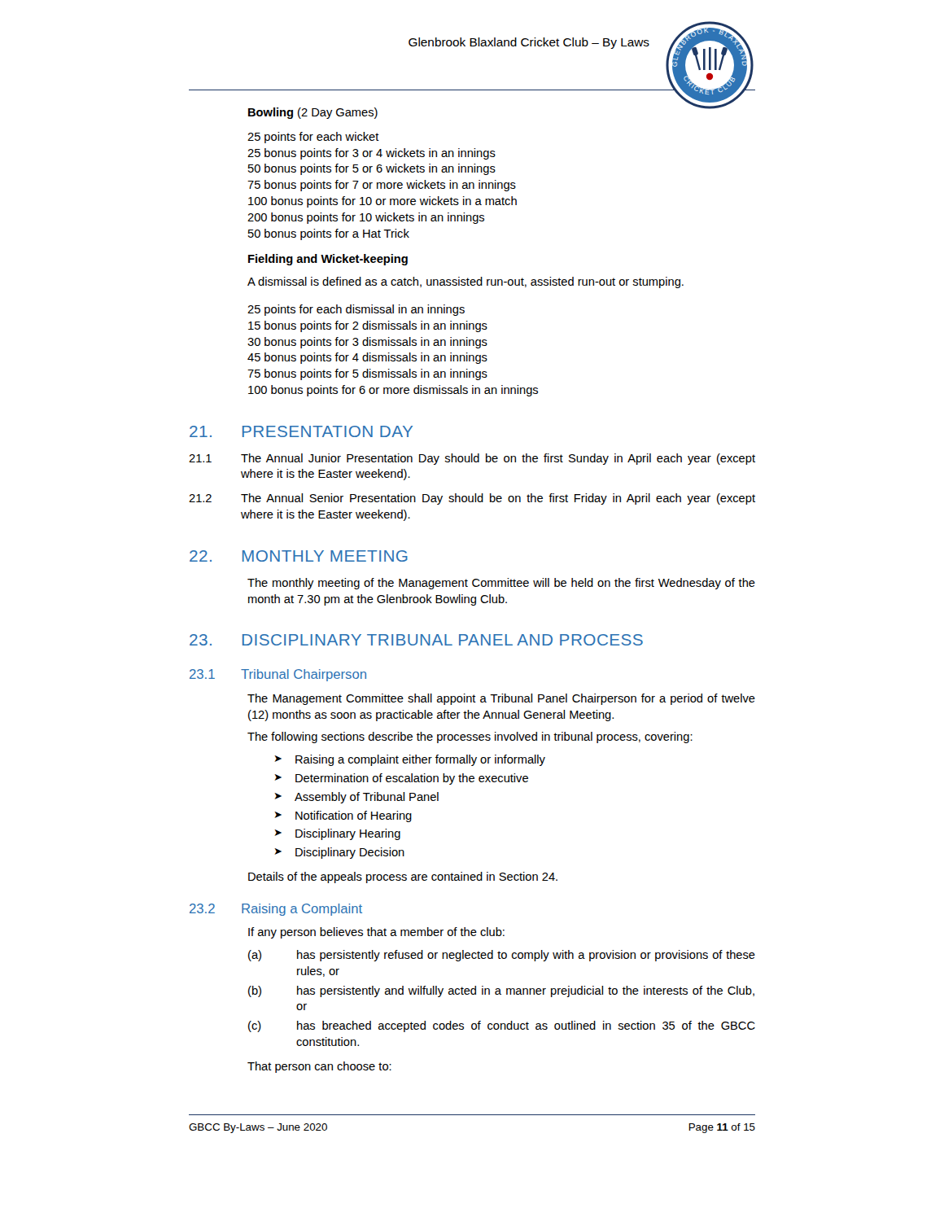GLENBROOK - BLAXLAND CRICKET CLUB
Glenbrook Blaxland Cricket Club – By Laws
Bowling (2 Day Games)
25 points for each wicket
25 bonus points for 3 or 4 wickets in an innings
50 bonus points for 5 or 6 wickets in an innings
75 bonus points for 7 or more wickets in an innings
100 bonus points for 10 or more wickets in a match
200 bonus points for 10 wickets in an innings
50 bonus points for a Hat Trick
Fielding and Wicket-keeping
A dismissal is defined as a catch, unassisted run-out, assisted run-out or stumping.
25 points for each dismissal in an innings
15 bonus points for 2 dismissals in an innings
30 bonus points for 3 dismissals in an innings
45 bonus points for 4 dismissals in an innings
75 bonus points for 5 dismissals in an innings
100 bonus points for 6 or more dismissals in an innings
21. Presentation Day
21.1
The Annual Junior Presentation Day should be on the first Sunday in April each year (except where it is the Easter weekend).
21.2
The Annual Senior Presentation Day should be on the first Friday in April each year (except where it is the Easter weekend).
22. Monthly Meeting
The monthly meeting of the Management Committee will be held on the first Wednesday of the month at 7.30 pm at the Glenbrook Bowling Club.
23. Disciplinary Tribunal Panel and Process
23.1 Tribunal Chairperson
The Management Committee shall appoint a Tribunal Panel Chairperson for a period of twelve (12) months as soon as practicable after the Annual General Meeting.
The following sections describe the processes involved in tribunal process, covering:
Raising a complaint either formally or informally
Determination of escalation by the executive
Assembly of Tribunal Panel
Notification of Hearing
Disciplinary Hearing
Disciplinary Decision
Details of the appeals process are contained in Section 24.
23.2 Raising a Complaint
If any person believes that a member of the club:
(a)
has persistently refused or neglected to comply with a provision or provisions of these rules, or
(b)
has persistently and wilfully acted in a manner prejudicial to the interests of the Club, or
(c)
has breached accepted codes of conduct as outlined in section 35 of the GBCC constitution.
That person can choose to:
GBCC By-Laws – June 2020
Page 11 of 15